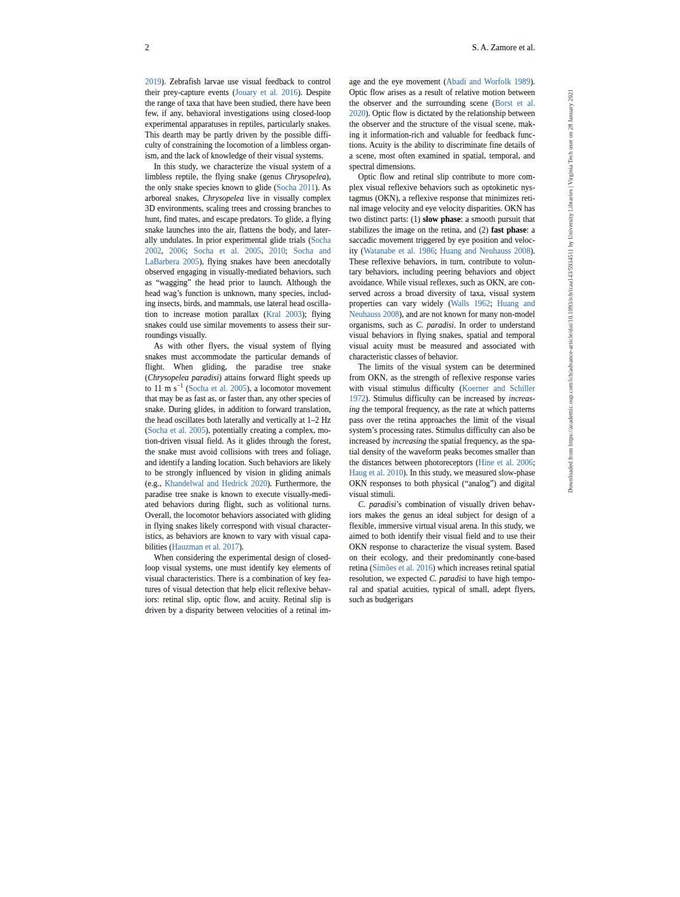2
S. A. Zamore et al.
Downloaded from https://academic.oup.com/icb/advance-article/doi/10.1093/icb/icaa143/5934511 by University Libraries | Virginia Tech user on 28 January 2021
2019). Zebrafish larvae use visual feedback to control their prey-capture events (Jouary et al. 2016). Despite the range of taxa that have been studied, there have been few, if any, behavioral investigations using closed-loop experimental apparatuses in reptiles, particularly snakes. This dearth may be partly driven by the possible difficulty of constraining the locomotion of a limbless organism, and the lack of knowledge of their visual systems.
In this study, we characterize the visual system of a limbless reptile, the flying snake (genus Chrysopelea), the only snake species known to glide (Socha 2011). As arboreal snakes, Chrysopelea live in visually complex 3D environments, scaling trees and crossing branches to hunt, find mates, and escape predators. To glide, a flying snake launches into the air, flattens the body, and laterally undulates. In prior experimental glide trials (Socha 2002, 2006; Socha et al. 2005, 2010; Socha and LaBarbera 2005), flying snakes have been anecdotally observed engaging in visually-mediated behaviors, such as “wagging” the head prior to launch. Although the head wag’s function is unknown, many species, including insects, birds, and mammals, use lateral head oscillation to increase motion parallax (Kral 2003); flying snakes could use similar movements to assess their surroundings visually.
As with other flyers, the visual system of flying snakes must accommodate the particular demands of flight. When gliding, the paradise tree snake (Chrysopelea paradisi) attains forward flight speeds up to 11 m s−1 (Socha et al. 2005), a locomotor movement that may be as fast as, or faster than, any other species of snake. During glides, in addition to forward translation, the head oscillates both laterally and vertically at 1–2 Hz (Socha et al. 2005), potentially creating a complex, motion-driven visual field. As it glides through the forest, the snake must avoid collisions with trees and foliage, and identify a landing location. Such behaviors are likely to be strongly influenced by vision in gliding animals (e.g., Khandelwal and Hedrick 2020). Furthermore, the paradise tree snake is known to execute visually-mediated behaviors during flight, such as volitional turns. Overall, the locomotor behaviors associated with gliding in flying snakes likely correspond with visual characteristics, as behaviors are known to vary with visual capabilities (Hauzman et al. 2017).
When considering the experimental design of closed-loop visual systems, one must identify key elements of visual characteristics. There is a combination of key features of visual detection that help elicit reflexive behaviors: retinal slip, optic flow, and acuity. Retinal slip is driven by a disparity between velocities of a retinal image and the eye movement (Abadi and Worfolk 1989). Optic flow arises as a result of relative motion between the observer and the surrounding scene (Borst et al. 2020). Optic flow is dictated by the relationship between the observer and the structure of the visual scene, making it information-rich and valuable for feedback functions. Acuity is the ability to discriminate fine details of a scene, most often examined in spatial, temporal, and spectral dimensions.
Optic flow and retinal slip contribute to more complex visual reflexive behaviors such as optokinetic nystagmus (OKN), a reflexive response that minimizes retinal image velocity and eye velocity disparities. OKN has two distinct parts: (1) slow phase: a smooth pursuit that stabilizes the image on the retina, and (2) fast phase: a saccadic movement triggered by eye position and velocity (Watanabe et al. 1986; Huang and Neuhauss 2008). These reflexive behaviors, in turn, contribute to voluntary behaviors, including peering behaviors and object avoidance. While visual reflexes, such as OKN, are conserved across a broad diversity of taxa, visual system properties can vary widely (Walls 1962; Huang and Neuhauss 2008), and are not known for many non-model organisms, such as C. paradisi. In order to understand visual behaviors in flying snakes, spatial and temporal visual acuity must be measured and associated with characteristic classes of behavior.
The limits of the visual system can be determined from OKN, as the strength of reflexive response varies with visual stimulus difficulty (Koerner and Schiller 1972). Stimulus difficulty can be increased by increasing the temporal frequency, as the rate at which patterns pass over the retina approaches the limit of the visual system’s processing rates. Stimulus difficulty can also be increased by increasing the spatial frequency, as the spatial density of the waveform peaks becomes smaller than the distances between photoreceptors (Hine et al. 2006; Haug et al. 2010). In this study, we measured slow-phase OKN responses to both physical (“analog”) and digital visual stimuli.
C. paradisi’s combination of visually driven behaviors makes the genus an ideal subject for design of a flexible, immersive virtual visual arena. In this study, we aimed to both identify their visual field and to use their OKN response to characterize the visual system. Based on their ecology, and their predominantly cone-based retina (Simões et al. 2016) which increases retinal spatial resolution, we expected C. paradisi to have high temporal and spatial acuities, typical of small, adept flyers, such as budgerigars